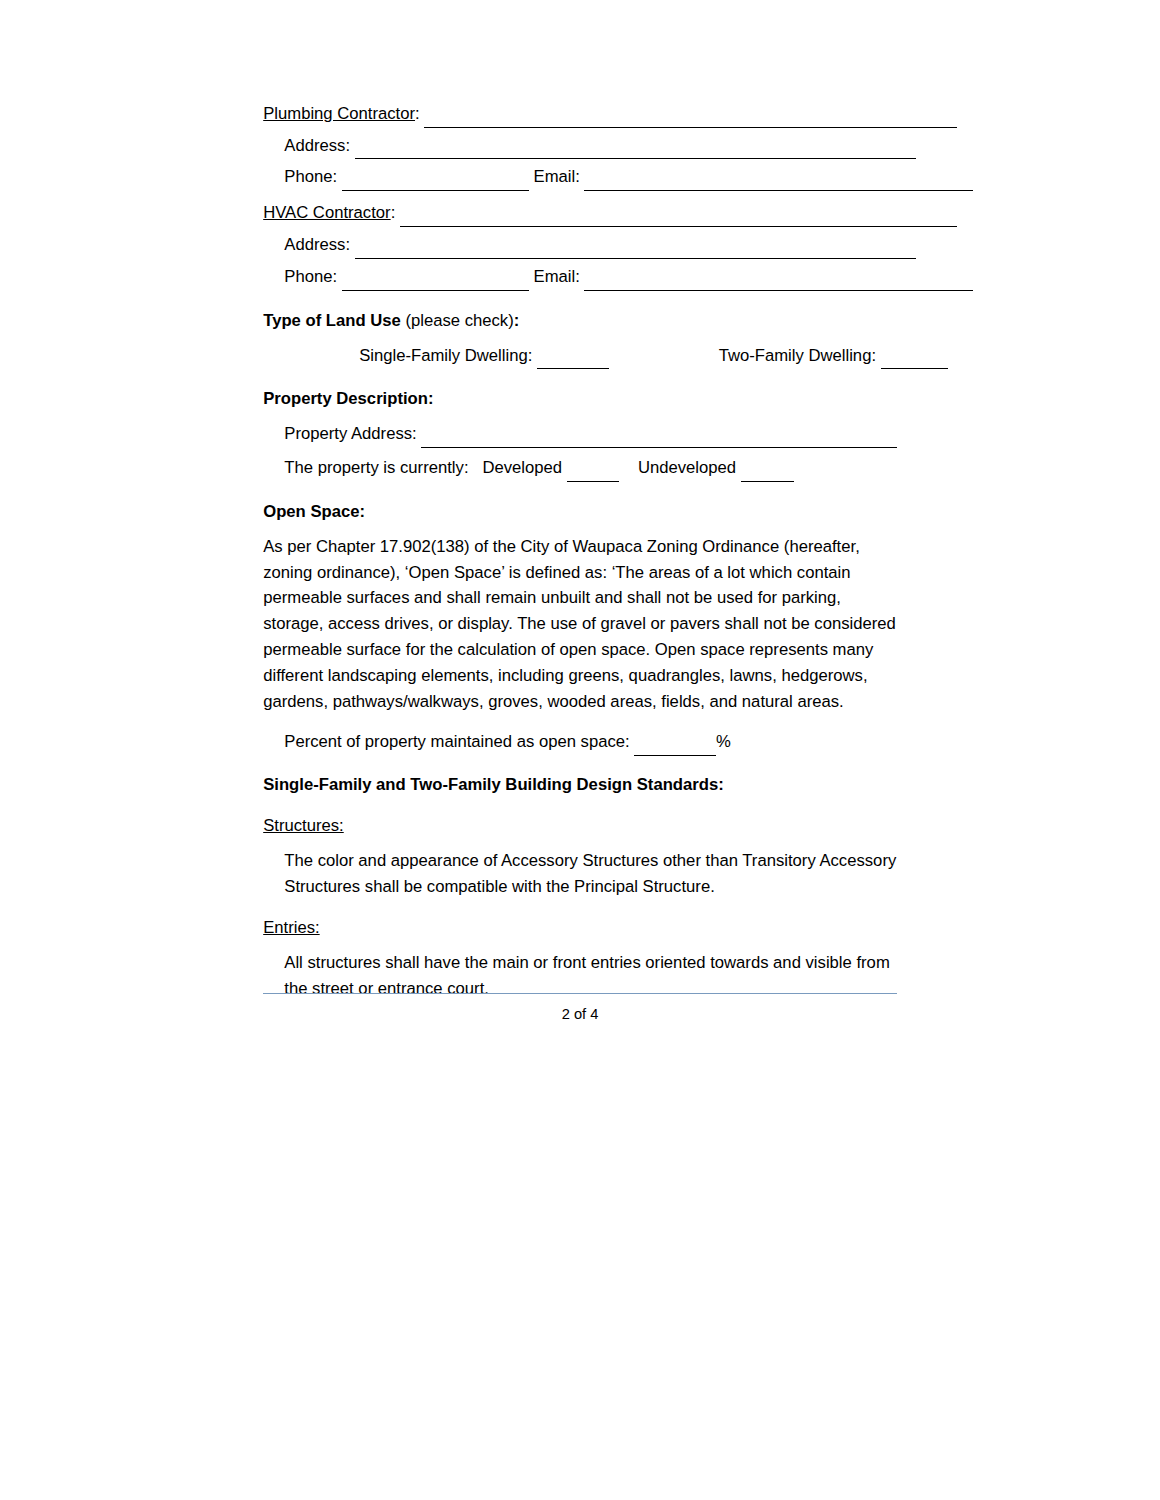Plumbing Contractor:
Address:
Phone: Email:
HVAC Contractor:
Address:
Phone: Email:
Type of Land Use (please check):
Single-Family Dwelling: Two-Family Dwelling:
Property Description:
Property Address:
The property is currently: Developed Undeveloped
Open Space:
As per Chapter 17.902(138) of the City of Waupaca Zoning Ordinance (hereafter, zoning ordinance), ‘Open Space’ is defined as: ‘The areas of a lot which contain permeable surfaces and shall remain unbuilt and shall not be used for parking, storage, access drives, or display. The use of gravel or pavers shall not be considered permeable surface for the calculation of open space. Open space represents many different landscaping elements, including greens, quadrangles, lawns, hedgerows, gardens, pathways/walkways, groves, wooded areas, fields, and natural areas.
Percent of property maintained as open space: %
Single-Family and Two-Family Building Design Standards:
Structures:
The color and appearance of Accessory Structures other than Transitory Accessory Structures shall be compatible with the Principal Structure.
Entries:
All structures shall have the main or front entries oriented towards and visible from the street or entrance court.
2 of 4